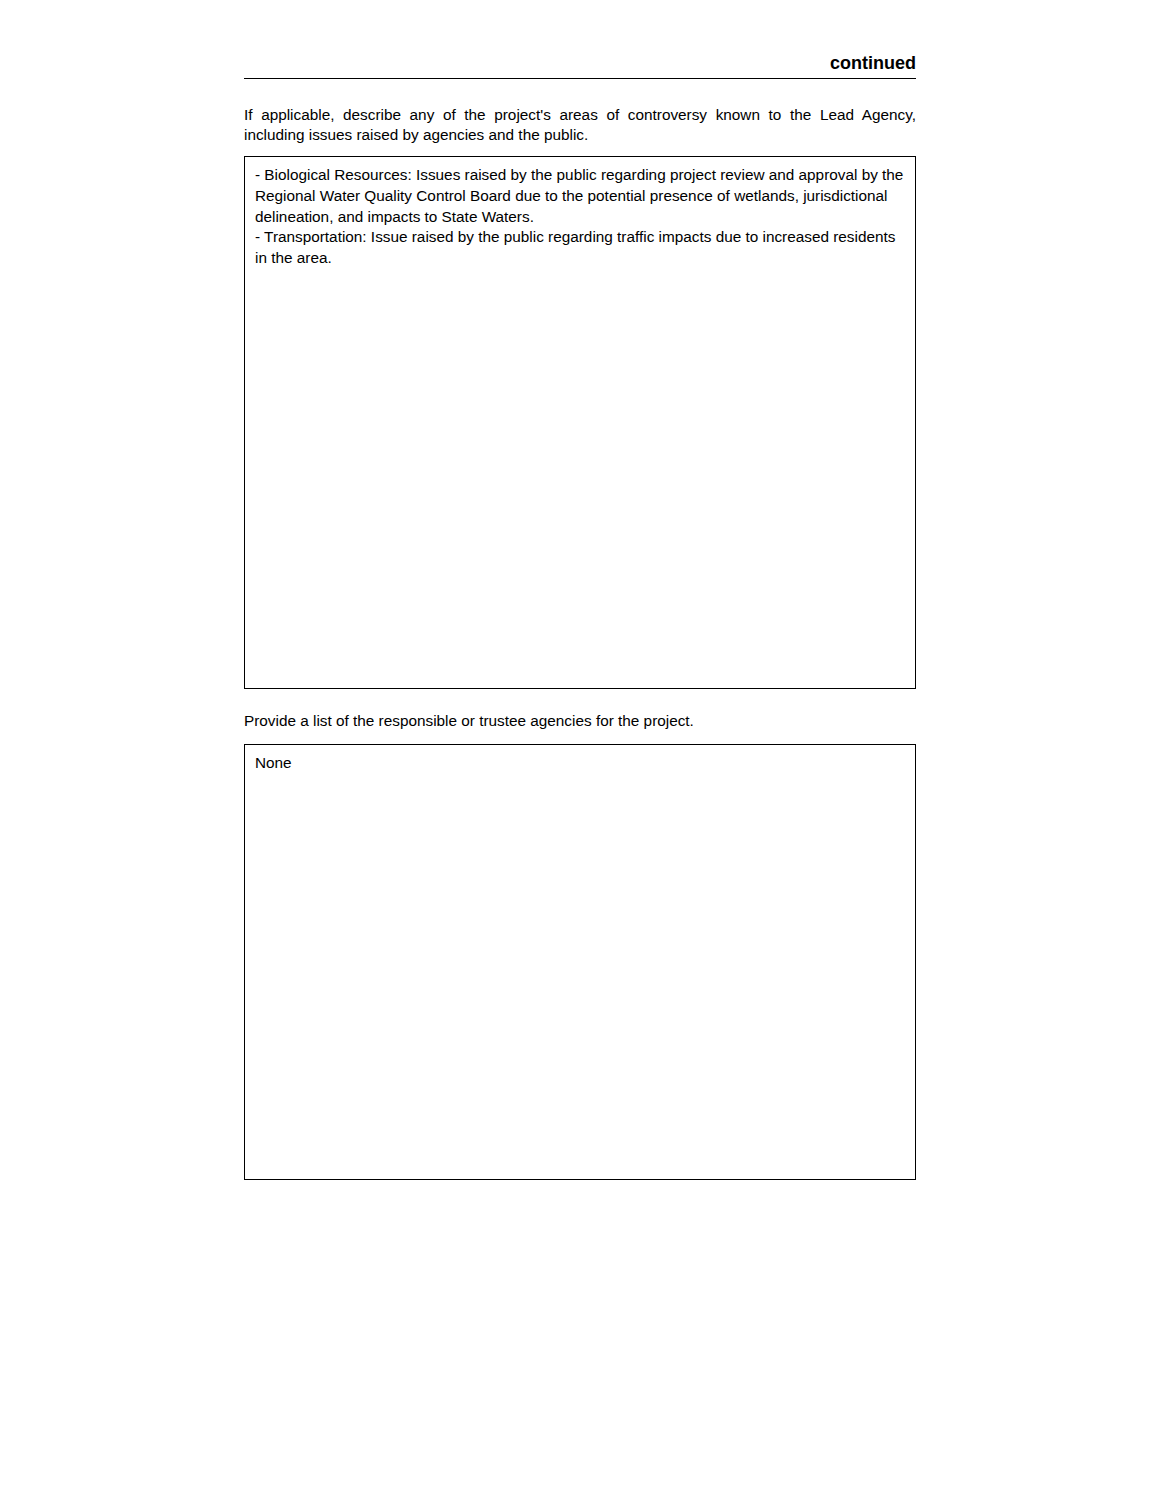continued
If applicable, describe any of the project's areas of controversy known to the Lead Agency, including issues raised by agencies and the public.
- Biological Resources: Issues raised by the public regarding project review and approval by the Regional Water Quality Control Board due to the potential presence of wetlands, jurisdictional delineation, and impacts to State Waters.
- Transportation: Issue raised by the public regarding traffic impacts due to increased residents in the area.
Provide a list of the responsible or trustee agencies for the project.
None